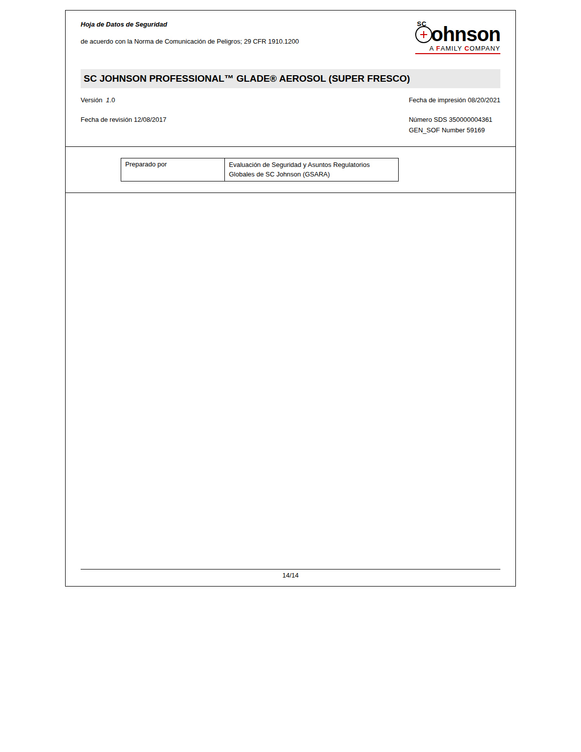Hoja de Datos de Seguridad
de acuerdo con la Norma de Comunicación de Peligros; 29 CFR 1910.1200
SC ohnson A FAMILY COMPANY
SC JOHNSON PROFESSIONAL™ GLADE® AEROSOL (SUPER FRESCO)
Versión 1.0
Fecha de revisión 12/08/2017
Fecha de impresión 08/20/2021
Número SDS 350000004361
GEN_SOF Number 59169
| Preparado por | Evaluación de Seguridad y Asuntos Regulatorios Globales de SC Johnson (GSARA) |
14/14